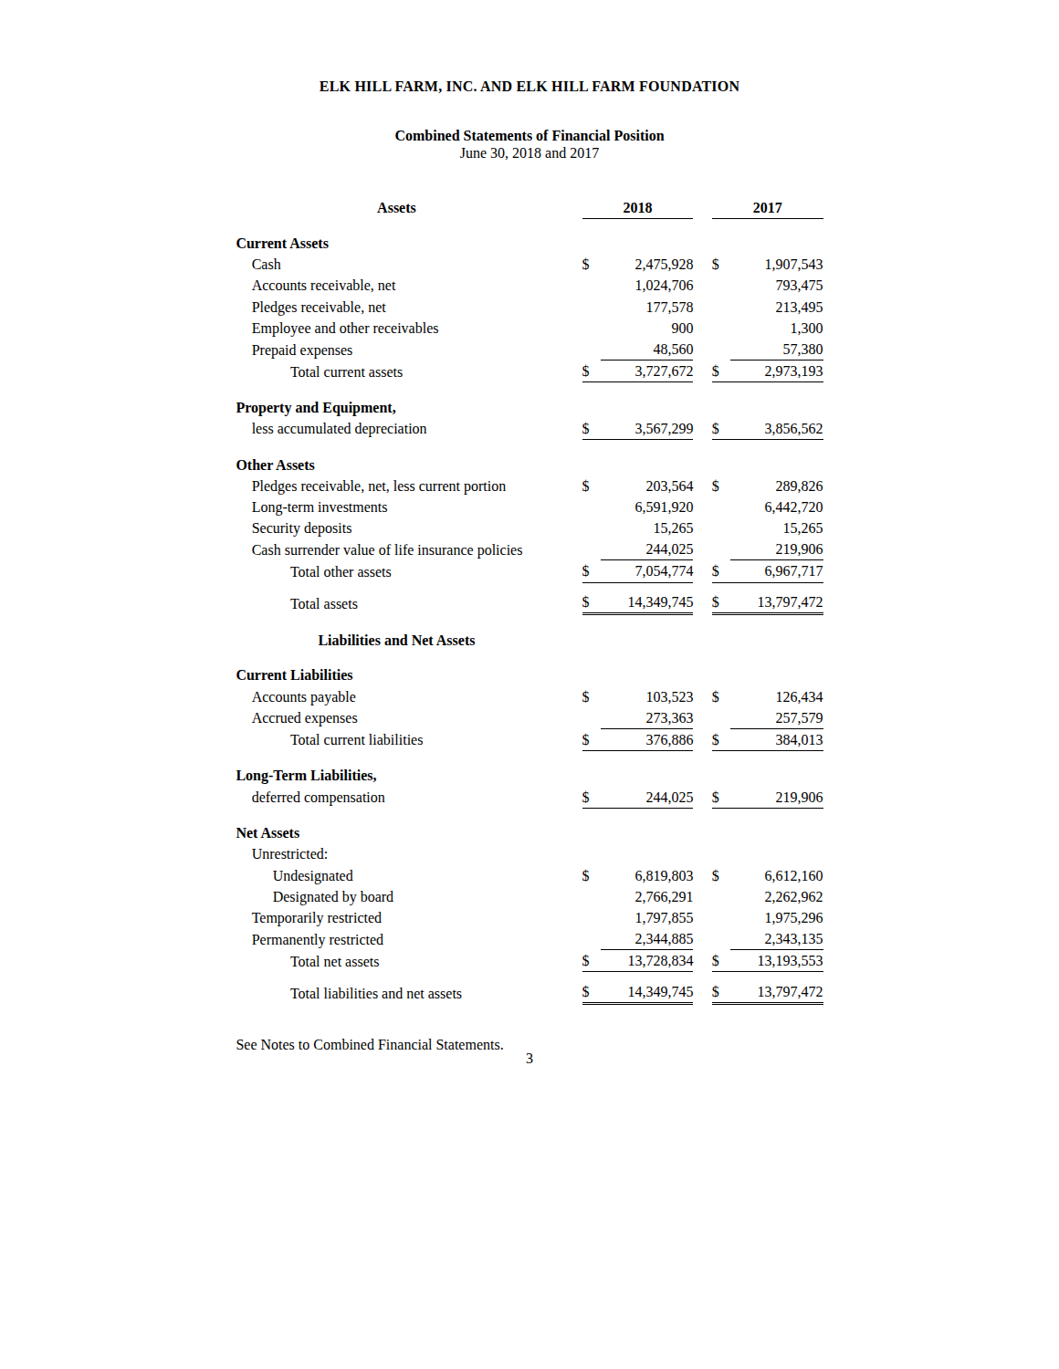ELK HILL FARM, INC. AND ELK HILL FARM FOUNDATION
Combined Statements of Financial Position
June 30, 2018 and 2017
| Assets | | 2018 | | 2017 |
| Current Assets | | | | | | |
| Cash | | $ | 2,475,928 | | $ | 1,907,543 |
| Accounts receivable, net | | | 1,024,706 | | | 793,475 |
| Pledges receivable, net | | | 177,578 | | | 213,495 |
| Employee and other receivables | | | 900 | | | 1,300 |
| Prepaid expenses | | | 48,560 | | | 57,380 |
| Total current assets | | $ | 3,727,672 | | $ | 2,973,193 |
| Property and Equipment, | | | | | | |
| less accumulated depreciation | | $ | 3,567,299 | | $ | 3,856,562 |
| Other Assets | | | | | | |
| Pledges receivable, net, less current portion | | $ | 203,564 | | $ | 289,826 |
| Long-term investments | | | 6,591,920 | | | 6,442,720 |
| Security deposits | | | 15,265 | | | 15,265 |
| Cash surrender value of life insurance policies | | | 244,025 | | | 219,906 |
| Total other assets | | $ | 7,054,774 | | $ | 6,967,717 |
| Total assets | | $ | 14,349,745 | | $ | 13,797,472 |
| Liabilities and Net Assets | | | | | | |
| Current Liabilities | | | | | | |
| Accounts payable | | $ | 103,523 | | $ | 126,434 |
| Accrued expenses | | | 273,363 | | | 257,579 |
| Total current liabilities | | $ | 376,886 | | $ | 384,013 |
| Long-Term Liabilities, | | | | | | |
| deferred compensation | | $ | 244,025 | | $ | 219,906 |
| Net Assets | | | | | | |
| Unrestricted: | | | | | | |
| Undesignated | | $ | 6,819,803 | | $ | 6,612,160 |
| Designated by board | | | 2,766,291 | | | 2,262,962 |
| Temporarily restricted | | | 1,797,855 | | | 1,975,296 |
| Permanently restricted | | | 2,344,885 | | | 2,343,135 |
| Total net assets | | $ | 13,728,834 | | $ | 13,193,553 |
| Total liabilities and net assets | | $ | 14,349,745 | | $ | 13,797,472 |
See Notes to Combined Financial Statements.
3